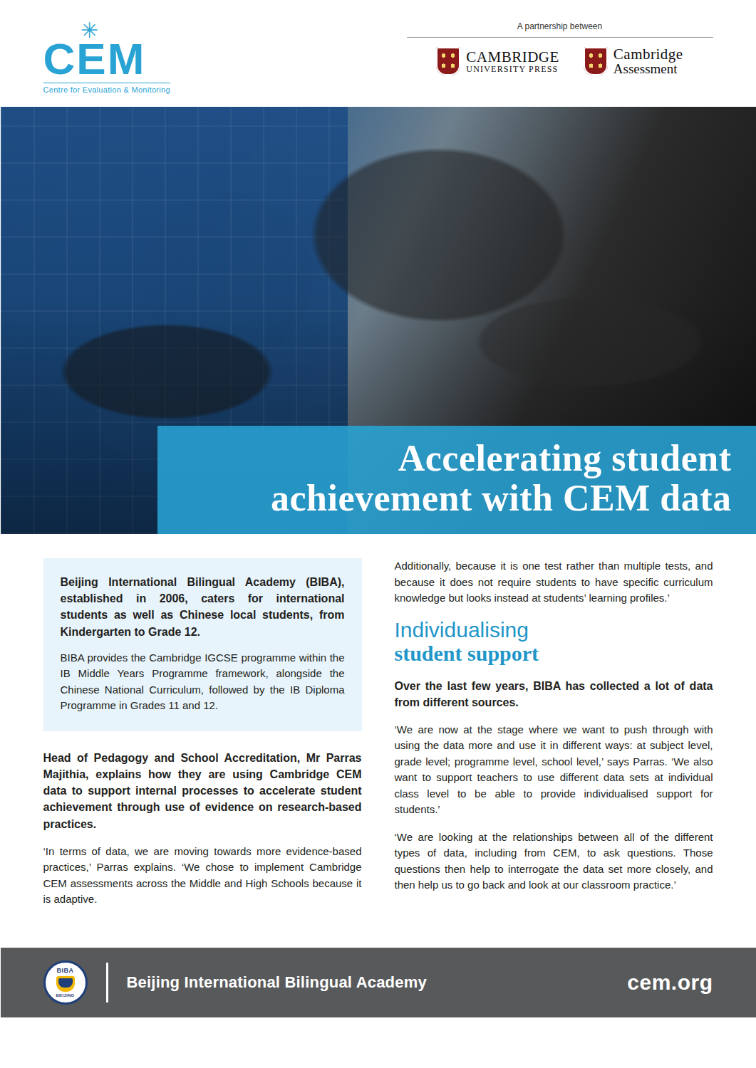✳ CEM Centre for Evaluation & Monitoring
A partnership between
CAMBRIDGE UNIVERSITY PRESS
Cambridge Assessment
Accelerating student
achievement with CEM data
Beijing International Bilingual Academy (BIBA), established in 2006, caters for international students as well as Chinese local students, from Kindergarten to Grade 12.
BIBA provides the Cambridge IGCSE programme within the IB Middle Years Programme framework, alongside the Chinese National Curriculum, followed by the IB Diploma Programme in Grades 11 and 12.
Head of Pedagogy and School Accreditation, Mr Parras Majithia, explains how they are using Cambridge CEM data to support internal processes to accelerate student achievement through use of evidence on research-based practices.
‘In terms of data, we are moving towards more evidence-based practices,’ Parras explains. ‘We chose to implement Cambridge CEM assessments across the Middle and High Schools because it is adaptive.
Additionally, because it is one test rather than multiple tests, and because it does not require students to have specific curriculum knowledge but looks instead at students’ learning profiles.’
Individualising student support
Over the last few years, BIBA has collected a lot of data from different sources.
‘We are now at the stage where we want to push through with using the data more and use it in different ways: at subject level, grade level; programme level, school level,’ says Parras. ‘We also want to support teachers to use different data sets at individual class level to be able to provide individualised support for students.’
‘We are looking at the relationships between all of the different types of data, including from CEM, to ask questions. Those questions then help to interrogate the data set more closely, and then help us to go back and look at our classroom practice.’
BIBA BEIJING
Beijing International Bilingual Academy
cem.org